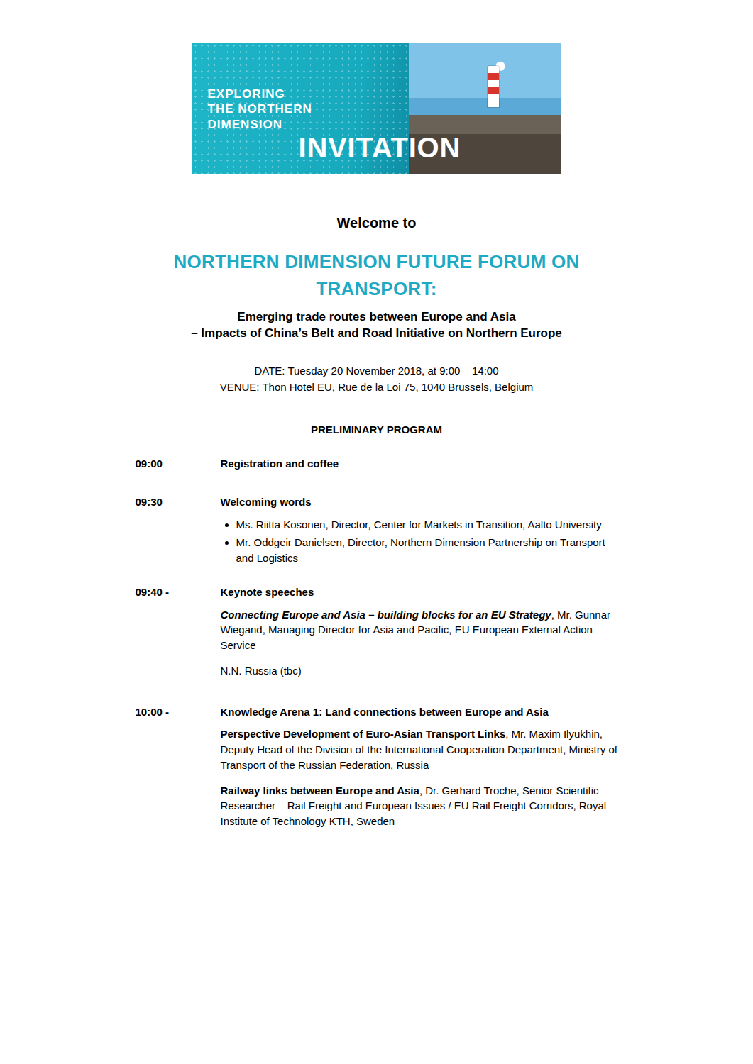Exploring
the Northern
Dimension
Invitation
Welcome to
NORTHERN DIMENSION FUTURE FORUM ON TRANSPORT:
Emerging trade routes between Europe and Asia
– Impacts of China’s Belt and Road Initiative on Northern Europe
DATE: Tuesday 20 November 2018, at 9:00 – 14:00
VENUE: Thon Hotel EU, Rue de la Loi 75, 1040 Brussels, Belgium
PRELIMINARY PROGRAM
| 09:00 | Registration and coffee |
| 09:30 | Welcoming words Ms. Riitta Kosonen, Director, Center for Markets in Transition, Aalto University Mr. Oddgeir Danielsen, Director, Northern Dimension Partnership on Transport and Logistics |
| 09:40 - | Keynote speeches Connecting Europe and Asia – building blocks for an EU Strategy , Mr. Gunnar Wiegand, Managing Director for Asia and Pacific, EU European External Action Service N.N. Russia (tbc) |
| 10:00 - | Knowledge Arena 1: Land connections between Europe and Asia Perspective Development of Euro-Asian Transport Links , Mr. Maxim Ilyukhin, Deputy Head of the Division of the International Cooperation Department, Ministry of Transport of the Russian Federation, Russia Railway links between Europe and Asia , Dr. Gerhard Troche, Senior Scientific Researcher – Rail Freight and European Issues / EU Rail Freight Corridors, Royal Institute of Technology KTH, Sweden |